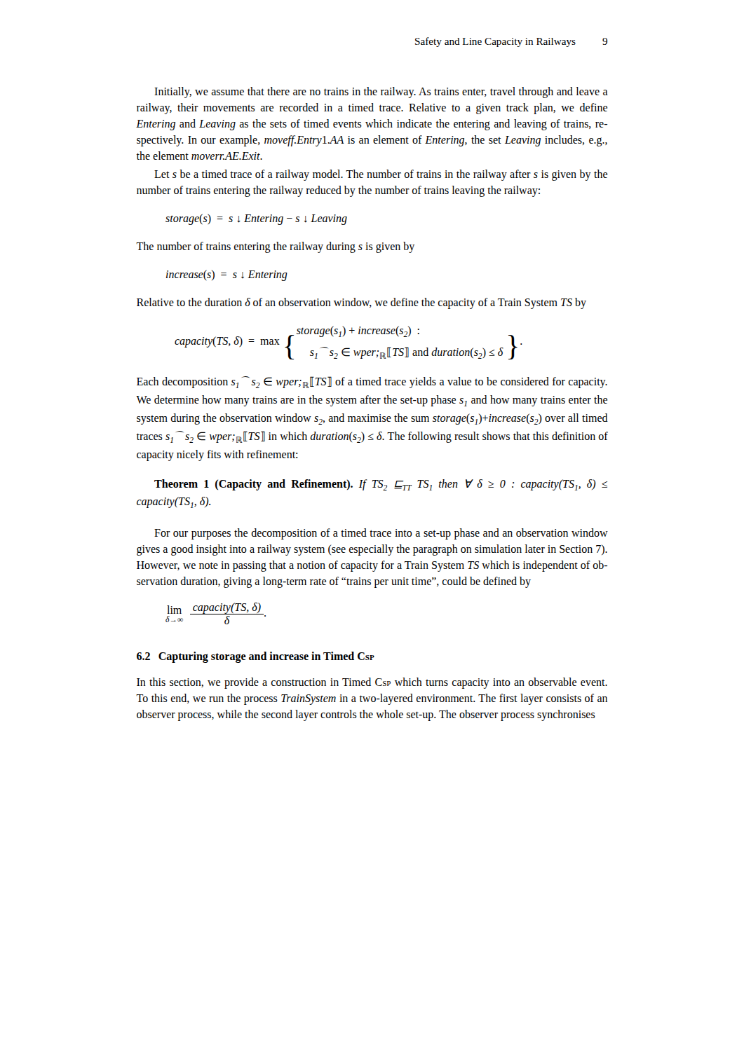Safety and Line Capacity in Railways 9
Initially, we assume that there are no trains in the railway. As trains enter, travel through and leave a railway, their movements are recorded in a timed trace. Relative to a given track plan, we define Entering and Leaving as the sets of timed events which indicate the entering and leaving of trains, respectively. In our example, moveff.Entry1.AA is an element of Entering, the set Leaving includes, e.g., the element moverr.AE.Exit.
Let s be a timed trace of a railway model. The number of trains in the railway after s is given by the number of trains entering the railway reduced by the number of trains leaving the railway:
storage(s) = s ↓ Entering − s ↓ Leaving
The number of trains entering the railway during s is given by
increase(s) = s ↓ Entering
Relative to the duration δ of an observation window, we define the capacity of a Train System TS by
capacity(TS, δ) = max {storage(s1) + increase(s2) : s1⌒s2 ∈ wper;ℝ⟦TS⟧ and duration(s2) ≤ δ }.
Each decomposition s1⌒s2 ∈ wper;ℝ⟦TS⟧ of a timed trace yields a value to be considered for capacity. We determine how many trains are in the system after the set-up phase s1 and how many trains enter the system during the observation window s2, and maximise the sum storage(s1)+increase(s2) over all timed traces s1⌒s2 ∈ wper;ℝ⟦TS⟧ in which duration(s2) ≤ δ. The following result shows that this definition of capacity nicely fits with refinement:
Theorem 1 (Capacity and Refinement). If TS2 ⊑TT TS1 then ∀ δ ≥ 0 : capacity(TS1, δ) ≤ capacity(TS1, δ).
For our purposes the decomposition of a timed trace into a set-up phase and an observation window gives a good insight into a railway system (see especially the paragraph on simulation later in Section 7). However, we note in passing that a notion of capacity for a Train System TS which is independent of observation duration, giving a long-term rate of “trains per unit time”, could be defined by
lim δ→∞ capacity(TS, δ) δ.
6.2 Capturing storage and increase in Timed Csp
In this section, we provide a construction in Timed Csp which turns capacity into an observable event. To this end, we run the process TrainSystem in a two-layered environment. The first layer consists of an observer process, while the second layer controls the whole set-up. The observer process synchronises